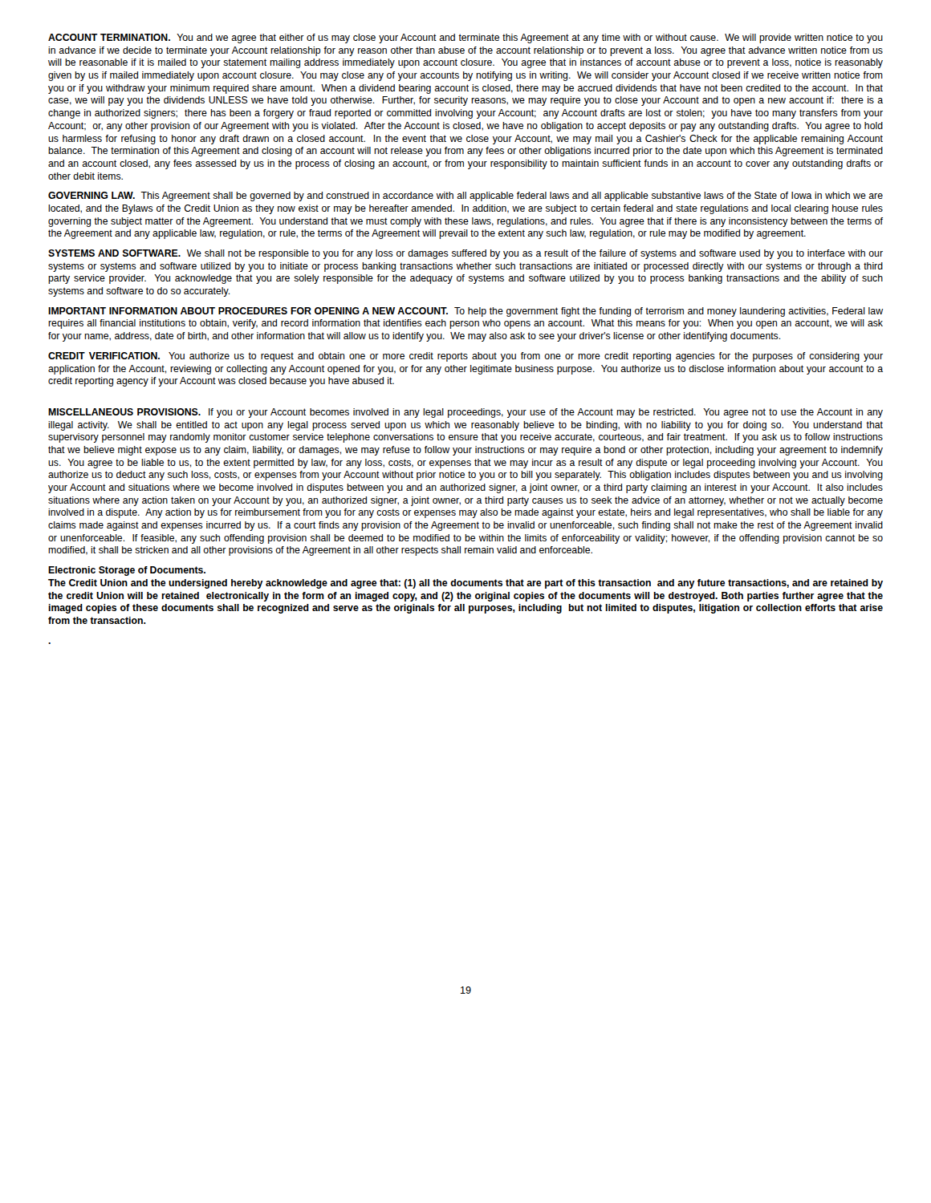ACCOUNT TERMINATION. You and we agree that either of us may close your Account and terminate this Agreement at any time with or without cause. We will provide written notice to you in advance if we decide to terminate your Account relationship for any reason other than abuse of the account relationship or to prevent a loss. You agree that advance written notice from us will be reasonable if it is mailed to your statement mailing address immediately upon account closure. You agree that in instances of account abuse or to prevent a loss, notice is reasonably given by us if mailed immediately upon account closure. You may close any of your accounts by notifying us in writing. We will consider your Account closed if we receive written notice from you or if you withdraw your minimum required share amount. When a dividend bearing account is closed, there may be accrued dividends that have not been credited to the account. In that case, we will pay you the dividends UNLESS we have told you otherwise. Further, for security reasons, we may require you to close your Account and to open a new account if: there is a change in authorized signers; there has been a forgery or fraud reported or committed involving your Account; any Account drafts are lost or stolen; you have too many transfers from your Account; or, any other provision of our Agreement with you is violated. After the Account is closed, we have no obligation to accept deposits or pay any outstanding drafts. You agree to hold us harmless for refusing to honor any draft drawn on a closed account. In the event that we close your Account, we may mail you a Cashier's Check for the applicable remaining Account balance. The termination of this Agreement and closing of an account will not release you from any fees or other obligations incurred prior to the date upon which this Agreement is terminated and an account closed, any fees assessed by us in the process of closing an account, or from your responsibility to maintain sufficient funds in an account to cover any outstanding drafts or other debit items.
GOVERNING LAW. This Agreement shall be governed by and construed in accordance with all applicable federal laws and all applicable substantive laws of the State of Iowa in which we are located, and the Bylaws of the Credit Union as they now exist or may be hereafter amended. In addition, we are subject to certain federal and state regulations and local clearing house rules governing the subject matter of the Agreement. You understand that we must comply with these laws, regulations, and rules. You agree that if there is any inconsistency between the terms of the Agreement and any applicable law, regulation, or rule, the terms of the Agreement will prevail to the extent any such law, regulation, or rule may be modified by agreement.
SYSTEMS AND SOFTWARE. We shall not be responsible to you for any loss or damages suffered by you as a result of the failure of systems and software used by you to interface with our systems or systems and software utilized by you to initiate or process banking transactions whether such transactions are initiated or processed directly with our systems or through a third party service provider. You acknowledge that you are solely responsible for the adequacy of systems and software utilized by you to process banking transactions and the ability of such systems and software to do so accurately.
IMPORTANT INFORMATION ABOUT PROCEDURES FOR OPENING A NEW ACCOUNT. To help the government fight the funding of terrorism and money laundering activities, Federal law requires all financial institutions to obtain, verify, and record information that identifies each person who opens an account. What this means for you: When you open an account, we will ask for your name, address, date of birth, and other information that will allow us to identify you. We may also ask to see your driver's license or other identifying documents.
CREDIT VERIFICATION. You authorize us to request and obtain one or more credit reports about you from one or more credit reporting agencies for the purposes of considering your application for the Account, reviewing or collecting any Account opened for you, or for any other legitimate business purpose. You authorize us to disclose information about your account to a credit reporting agency if your Account was closed because you have abused it.
MISCELLANEOUS PROVISIONS. If you or your Account becomes involved in any legal proceedings, your use of the Account may be restricted. You agree not to use the Account in any illegal activity. We shall be entitled to act upon any legal process served upon us which we reasonably believe to be binding, with no liability to you for doing so. You understand that supervisory personnel may randomly monitor customer service telephone conversations to ensure that you receive accurate, courteous, and fair treatment. If you ask us to follow instructions that we believe might expose us to any claim, liability, or damages, we may refuse to follow your instructions or may require a bond or other protection, including your agreement to indemnify us. You agree to be liable to us, to the extent permitted by law, for any loss, costs, or expenses that we may incur as a result of any dispute or legal proceeding involving your Account. You authorize us to deduct any such loss, costs, or expenses from your Account without prior notice to you or to bill you separately. This obligation includes disputes between you and us involving your Account and situations where we become involved in disputes between you and an authorized signer, a joint owner, or a third party claiming an interest in your Account. It also includes situations where any action taken on your Account by you, an authorized signer, a joint owner, or a third party causes us to seek the advice of an attorney, whether or not we actually become involved in a dispute. Any action by us for reimbursement from you for any costs or expenses may also be made against your estate, heirs and legal representatives, who shall be liable for any claims made against and expenses incurred by us. If a court finds any provision of the Agreement to be invalid or unenforceable, such finding shall not make the rest of the Agreement invalid or unenforceable. If feasible, any such offending provision shall be deemed to be modified to be within the limits of enforceability or validity; however, if the offending provision cannot be so modified, it shall be stricken and all other provisions of the Agreement in all other respects shall remain valid and enforceable.
Electronic Storage of Documents.
The Credit Union and the undersigned hereby acknowledge and agree that: (1) all the documents that are part of this transaction and any future transactions, and are retained by the credit Union will be retained electronically in the form of an imaged copy, and (2) the original copies of the documents will be destroyed. Both parties further agree that the imaged copies of these documents shall be recognized and serve as the originals for all purposes, including but not limited to disputes, litigation or collection efforts that arise from the transaction.
.
19